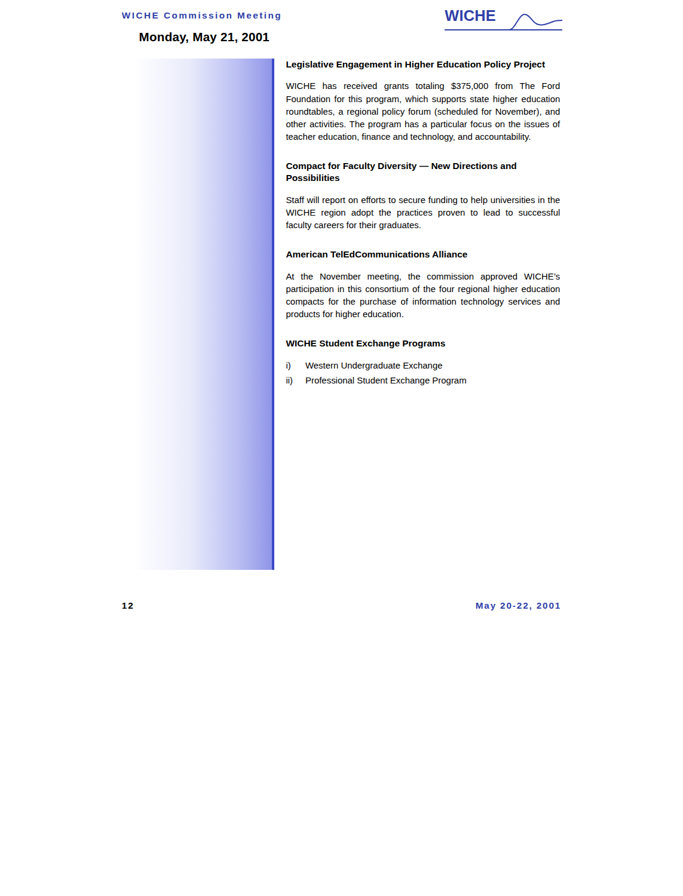WICHE Commission Meeting
WICHE
Monday, May 21, 2001
Legislative Engagement in Higher Education Policy Project
WICHE has received grants totaling $375,000 from The Ford Foundation for this program, which supports state higher education roundtables, a regional policy forum (scheduled for November), and other activities. The program has a particular focus on the issues of teacher education, finance and technology, and accountability.
Compact for Faculty Diversity — New Directions and Possibilities
Staff will report on efforts to secure funding to help universities in the WICHE region adopt the practices proven to lead to successful faculty careers for their graduates.
American TelEdCommunications Alliance
At the November meeting, the commission approved WICHE’s participation in this consortium of the four regional higher education compacts for the purchase of information technology services and products for higher education.
WICHE Student Exchange Programs
i) Western Undergraduate Exchange
ii) Professional Student Exchange Program
12
May 20-22, 2001